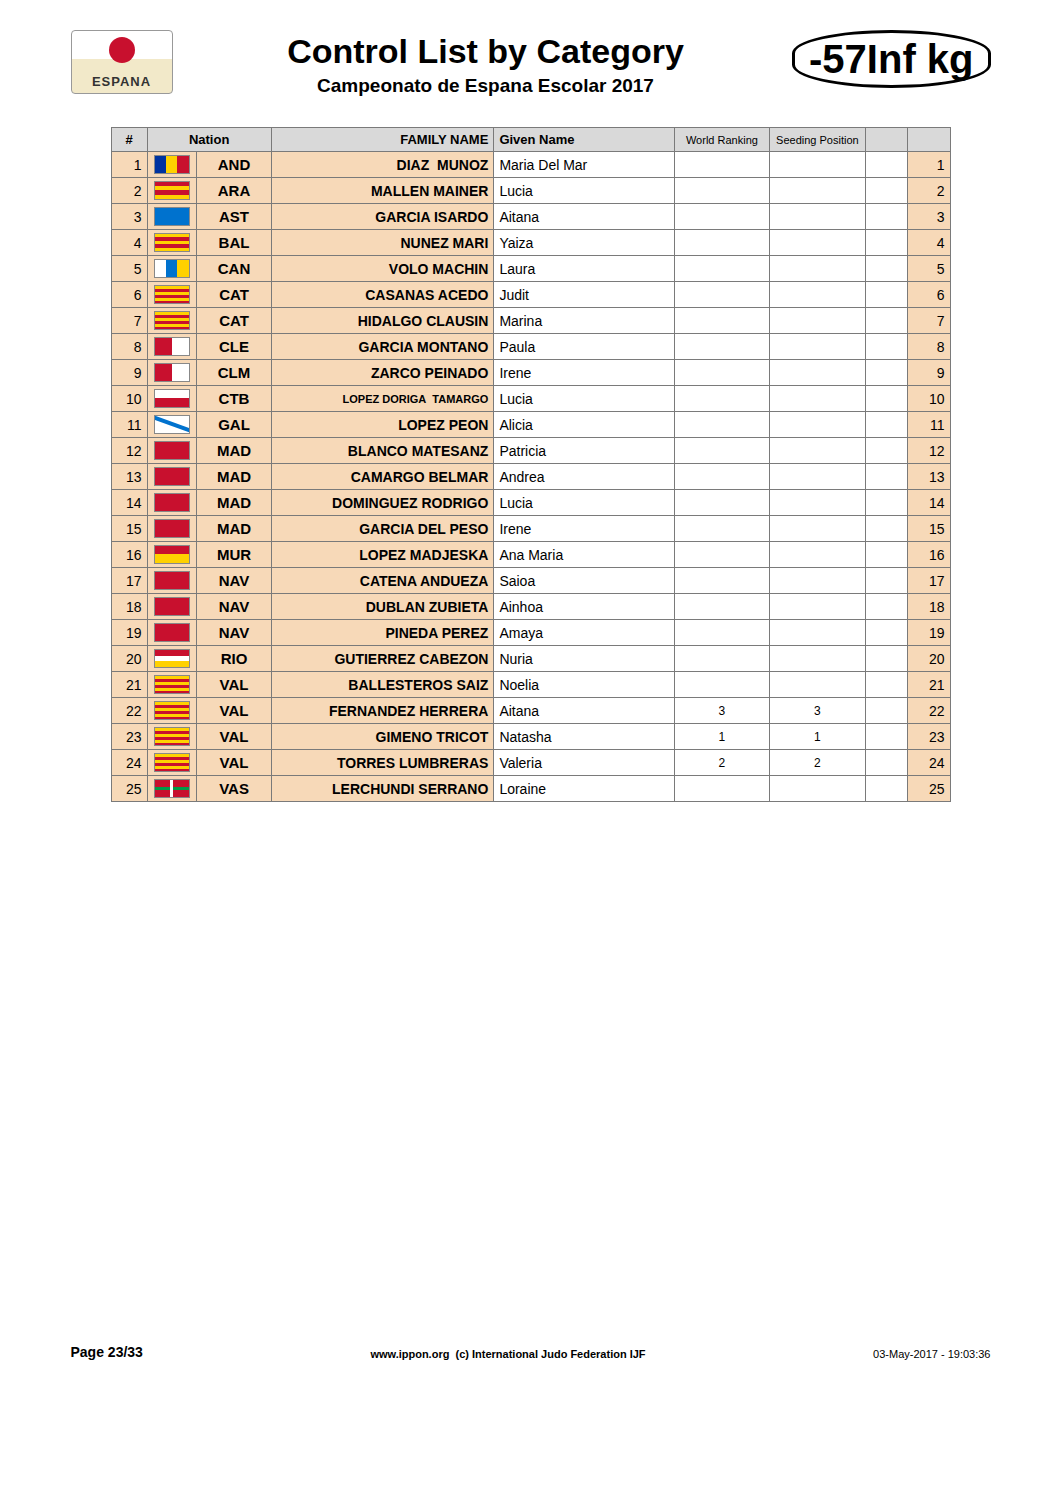ESPANA
Control List by Category
Campeonato de Espana Escolar 2017
-57Inf kg
| # | Nation | FAMILY NAME | Given Name | World Ranking | Seeding Position | | |
| --- | --- | --- | --- | --- | --- | --- | --- |
| 1 | | AND | DIAZ MUNOZ | Maria Del Mar | | | | 1 |
| 2 | | ARA | MALLEN MAINER | Lucia | | | | 2 |
| 3 | | AST | GARCIA ISARDO | Aitana | | | | 3 |
| 4 | | BAL | NUNEZ MARI | Yaiza | | | | 4 |
| 5 | | CAN | VOLO MACHIN | Laura | | | | 5 |
| 6 | | CAT | CASANAS ACEDO | Judit | | | | 6 |
| 7 | | CAT | HIDALGO CLAUSIN | Marina | | | | 7 |
| 8 | | CLE | GARCIA MONTANO | Paula | | | | 8 |
| 9 | | CLM | ZARCO PEINADO | Irene | | | | 9 |
| 10 | | CTB | LOPEZ DORIGA TAMARGO | Lucia | | | | 10 |
| 11 | | GAL | LOPEZ PEON | Alicia | | | | 11 |
| 12 | | MAD | BLANCO MATESANZ | Patricia | | | | 12 |
| 13 | | MAD | CAMARGO BELMAR | Andrea | | | | 13 |
| 14 | | MAD | DOMINGUEZ RODRIGO | Lucia | | | | 14 |
| 15 | | MAD | GARCIA DEL PESO | Irene | | | | 15 |
| 16 | | MUR | LOPEZ MADJESKA | Ana Maria | | | | 16 |
| 17 | | NAV | CATENA ANDUEZA | Saioa | | | | 17 |
| 18 | | NAV | DUBLAN ZUBIETA | Ainhoa | | | | 18 |
| 19 | | NAV | PINEDA PEREZ | Amaya | | | | 19 |
| 20 | | RIO | GUTIERREZ CABEZON | Nuria | | | | 20 |
| 21 | | VAL | BALLESTEROS SAIZ | Noelia | | | | 21 |
| 22 | | VAL | FERNANDEZ HERRERA | Aitana | 3 | 3 | | 22 |
| 23 | | VAL | GIMENO TRICOT | Natasha | 1 | 1 | | 23 |
| 24 | | VAL | TORRES LUMBRERAS | Valeria | 2 | 2 | | 24 |
| 25 | | VAS | LERCHUNDI SERRANO | Loraine | | | | 25 |
Page 23/33
www.ippon.org (c) International Judo Federation IJF
03-May-2017 - 19:03:36